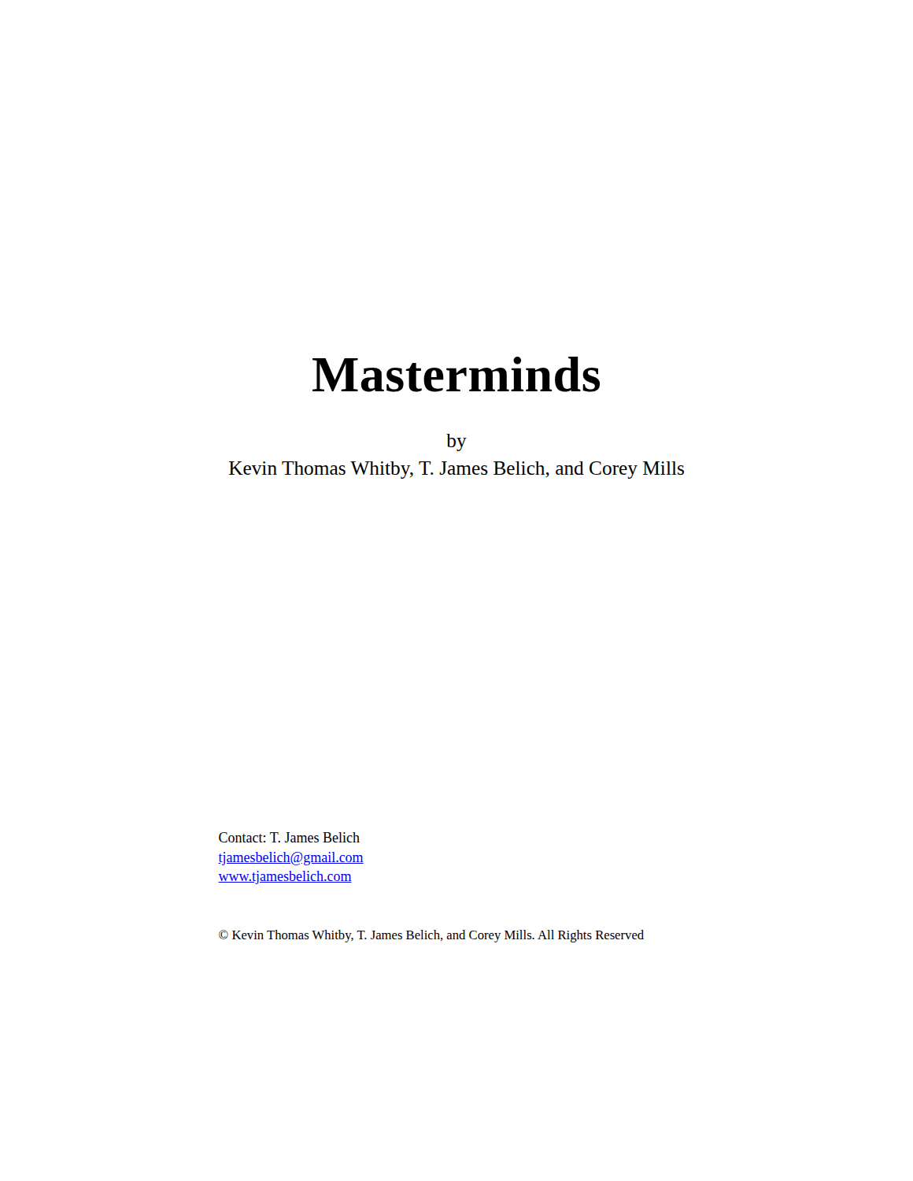Masterminds
by Kevin Thomas Whitby, T. James Belich, and Corey Mills
Contact: T. James Belich
tjamesbelich@gmail.com
www.tjamesbelich.com
© Kevin Thomas Whitby, T. James Belich, and Corey Mills. All Rights Reserved